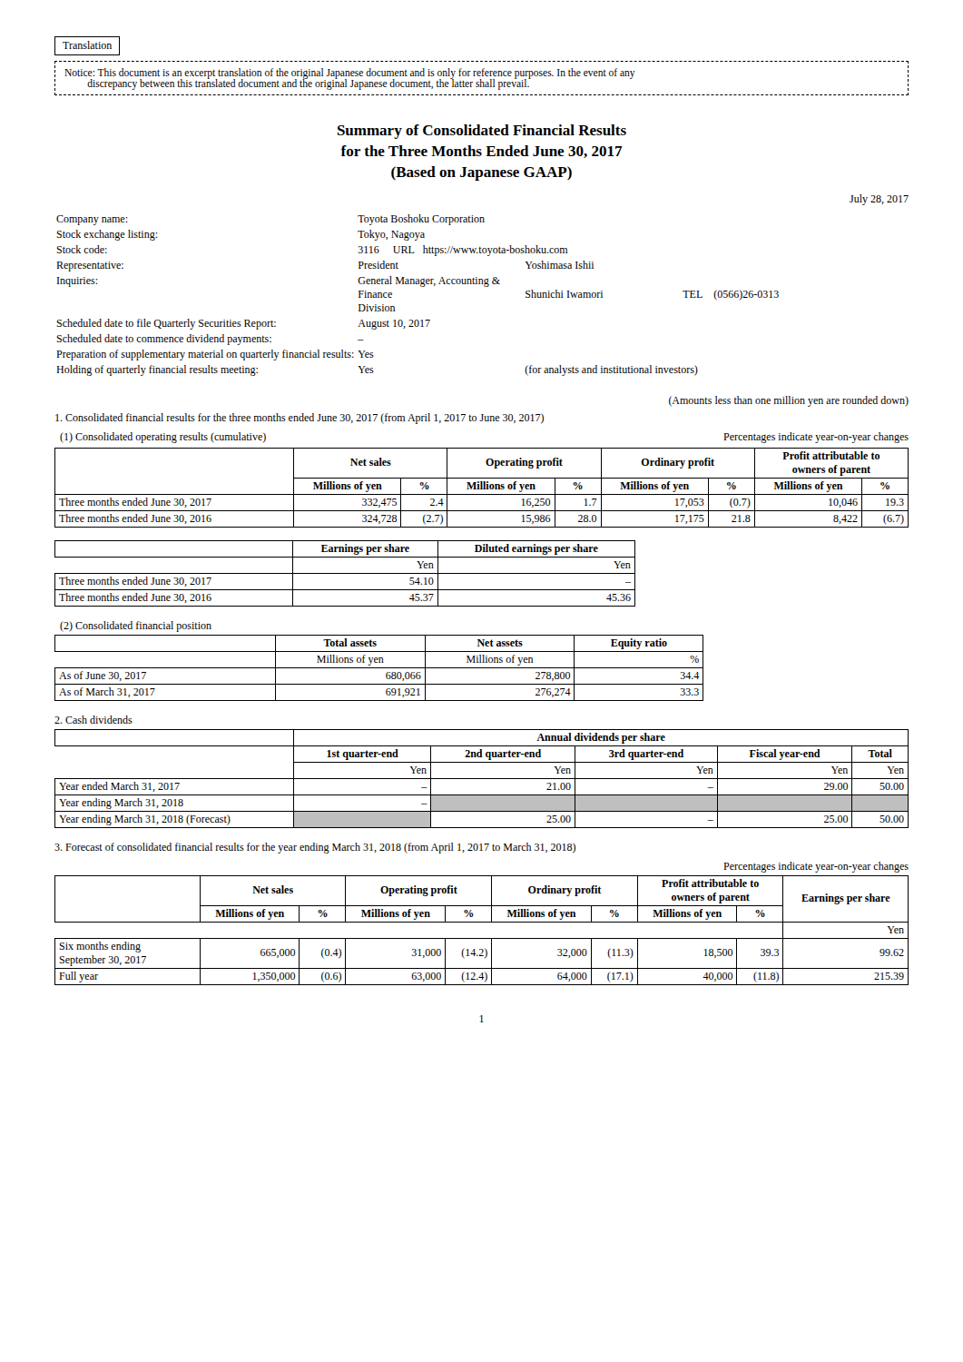Translation
Notice: This document is an excerpt translation of the original Japanese document and is only for reference purposes. In the event of any
discrepancy between this translated document and the original Japanese document, the latter shall prevail.
Summary of Consolidated Financial Results
for the Three Months Ended June 30, 2017
(Based on Japanese GAAP)
July 28, 2017
| Company name: | Toyota Boshoku Corporation |
| Stock exchange listing: | Tokyo, Nagoya |
| Stock code: | 3116 URL https://www.toyota-boshoku.com |
| Representative: | President | Yoshimasa Ishii |
| Inquiries: | General Manager, Accounting & Finance Division | Shunichi Iwamori | TEL (0566)26-0313 |
| Scheduled date to file Quarterly Securities Report: | August 10, 2017 |
| Scheduled date to commence dividend payments: | – |
| Preparation of supplementary material on quarterly financial results: | Yes |
| Holding of quarterly financial results meeting: | Yes | (for analysts and institutional investors) |
(Amounts less than one million yen are rounded down)
1. Consolidated financial results for the three months ended June 30, 2017 (from April 1, 2017 to June 30, 2017)
(1) Consolidated operating results (cumulative)Percentages indicate year-on-year changes
| | Net sales | Operating profit | Ordinary profit | Profit attributable to owners of parent |
| --- | --- | --- | --- | --- |
| Millions of yen | % | Millions of yen | % | Millions of yen | % | Millions of yen | % |
| Three months ended June 30, 2017 | 332,475 | 2.4 | 16,250 | 1.7 | 17,053 | (0.7) | 10,046 | 19.3 |
| Three months ended June 30, 2016 | 324,728 | (2.7) | 15,986 | 28.0 | 17,175 | 21.8 | 8,422 | (6.7) |
| | Earnings per share | Diluted earnings per share |
| --- | --- | --- |
| | Yen | Yen |
| Three months ended June 30, 2017 | 54.10 | – |
| Three months ended June 30, 2016 | 45.37 | 45.36 |
(2) Consolidated financial position
| | Total assets | Net assets | Equity ratio |
| --- | --- | --- | --- |
| | Millions of yen | Millions of yen | % |
| As of June 30, 2017 | 680,066 | 278,800 | 34.4 |
| As of March 31, 2017 | 691,921 | 276,274 | 33.3 |
2. Cash dividends
| | Annual dividends per share |
| --- | --- |
| | 1st quarter-end | 2nd quarter-end | 3rd quarter-end | Fiscal year-end | Total |
| | Yen | Yen | Yen | Yen | Yen |
| Year ended March 31, 2017 | – | 21.00 | – | 29.00 | 50.00 |
| Year ending March 31, 2018 | – | | | | |
| Year ending March 31, 2018 (Forecast) | | 25.00 | – | 25.00 | 50.00 |
3. Forecast of consolidated financial results for the year ending March 31, 2018 (from April 1, 2017 to March 31, 2018)
Percentages indicate year-on-year changes
| | Net sales | Operating profit | Ordinary profit | Profit attributable to owners of parent | Earnings per share |
| --- | --- | --- | --- | --- | --- |
| Millions of yen | % | Millions of yen | % | Millions of yen | % | Millions of yen | % |
| | | | | | | | | | Yen |
| Six months ending September 30, 2017 | 665,000 | (0.4) | 31,000 | (14.2) | 32,000 | (11.3) | 18,500 | 39.3 | 99.62 |
| Full year | 1,350,000 | (0.6) | 63,000 | (12.4) | 64,000 | (17.1) | 40,000 | (11.8) | 215.39 |
1